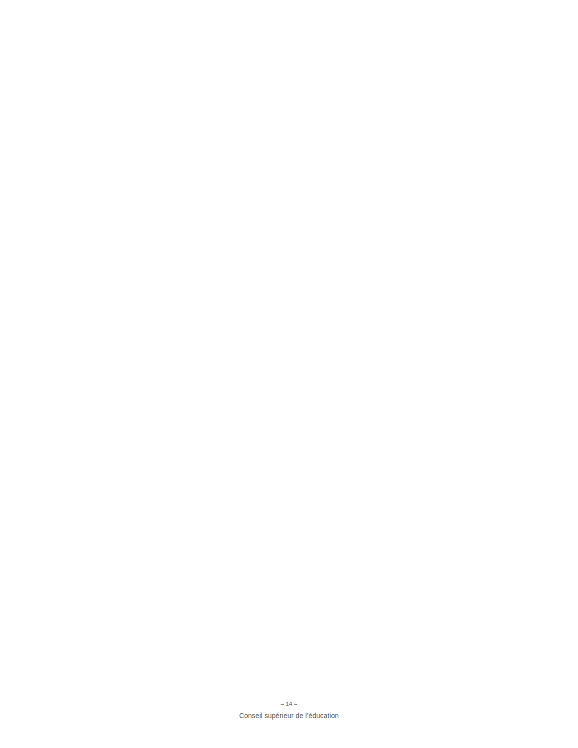– 14 –
Conseil supérieur de l’éducation